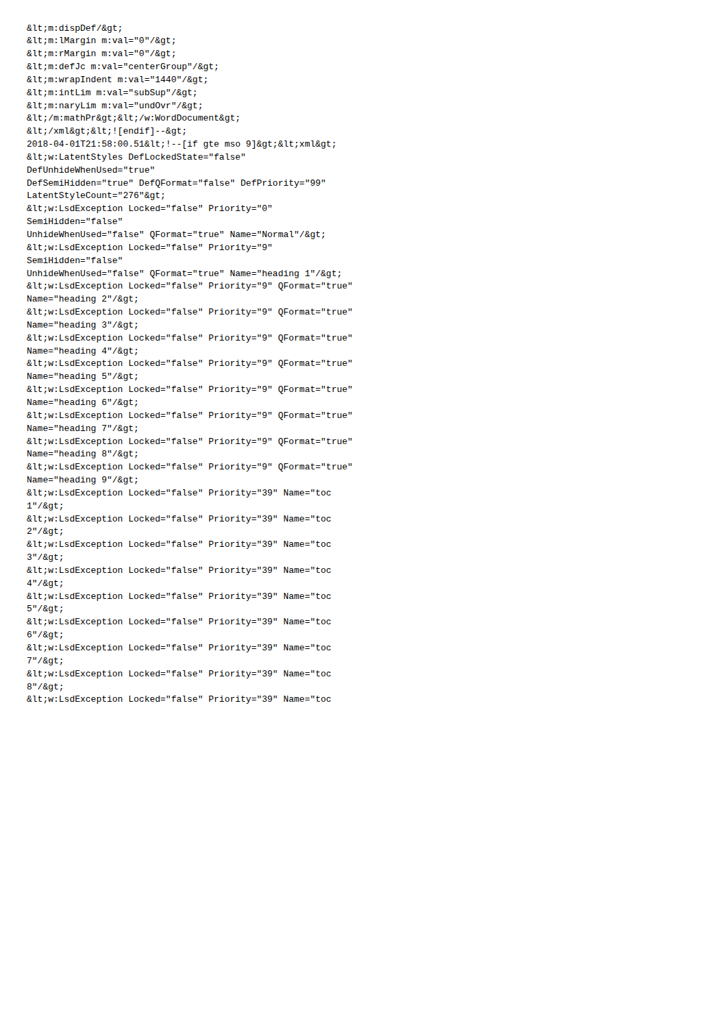&lt;m:dispDef/&gt;
&lt;m:lMargin m:val="0"/&gt;
&lt;m:rMargin m:val="0"/&gt;
&lt;m:defJc m:val="centerGroup"/&gt;
&lt;m:wrapIndent m:val="1440"/&gt;
&lt;m:intLim m:val="subSup"/&gt;
&lt;m:naryLim m:val="undOvr"/&gt;
&lt;/m:mathPr&gt;&lt;/w:WordDocument&gt;
&lt;/xml&gt;&lt;![endif]--&gt;
2018-04-01T21:58:00.51&lt;!--[if gte mso 9]&gt;&lt;xml&gt;
&lt;w:LatentStyles DefLockedState="false"
DefUnhideWhenUsed="true"
DefSemiHidden="true" DefQFormat="false" DefPriority="99"
LatentStyleCount="276"&gt;
&lt;w:LsdException Locked="false" Priority="0"
SemiHidden="false"
UnhideWhenUsed="false" QFormat="true" Name="Normal"/&gt;
&lt;w:LsdException Locked="false" Priority="9"
SemiHidden="false"
UnhideWhenUsed="false" QFormat="true" Name="heading 1"/&gt;
&lt;w:LsdException Locked="false" Priority="9" QFormat="true"
Name="heading 2"/&gt;
&lt;w:LsdException Locked="false" Priority="9" QFormat="true"
Name="heading 3"/&gt;
&lt;w:LsdException Locked="false" Priority="9" QFormat="true"
Name="heading 4"/&gt;
&lt;w:LsdException Locked="false" Priority="9" QFormat="true"
Name="heading 5"/&gt;
&lt;w:LsdException Locked="false" Priority="9" QFormat="true"
Name="heading 6"/&gt;
&lt;w:LsdException Locked="false" Priority="9" QFormat="true"
Name="heading 7"/&gt;
&lt;w:LsdException Locked="false" Priority="9" QFormat="true"
Name="heading 8"/&gt;
&lt;w:LsdException Locked="false" Priority="9" QFormat="true"
Name="heading 9"/&gt;
&lt;w:LsdException Locked="false" Priority="39" Name="toc
1"/&gt;
&lt;w:LsdException Locked="false" Priority="39" Name="toc
2"/&gt;
&lt;w:LsdException Locked="false" Priority="39" Name="toc
3"/&gt;
&lt;w:LsdException Locked="false" Priority="39" Name="toc
4"/&gt;
&lt;w:LsdException Locked="false" Priority="39" Name="toc
5"/&gt;
&lt;w:LsdException Locked="false" Priority="39" Name="toc
6"/&gt;
&lt;w:LsdException Locked="false" Priority="39" Name="toc
7"/&gt;
&lt;w:LsdException Locked="false" Priority="39" Name="toc
8"/&gt;
&lt;w:LsdException Locked="false" Priority="39" Name="toc